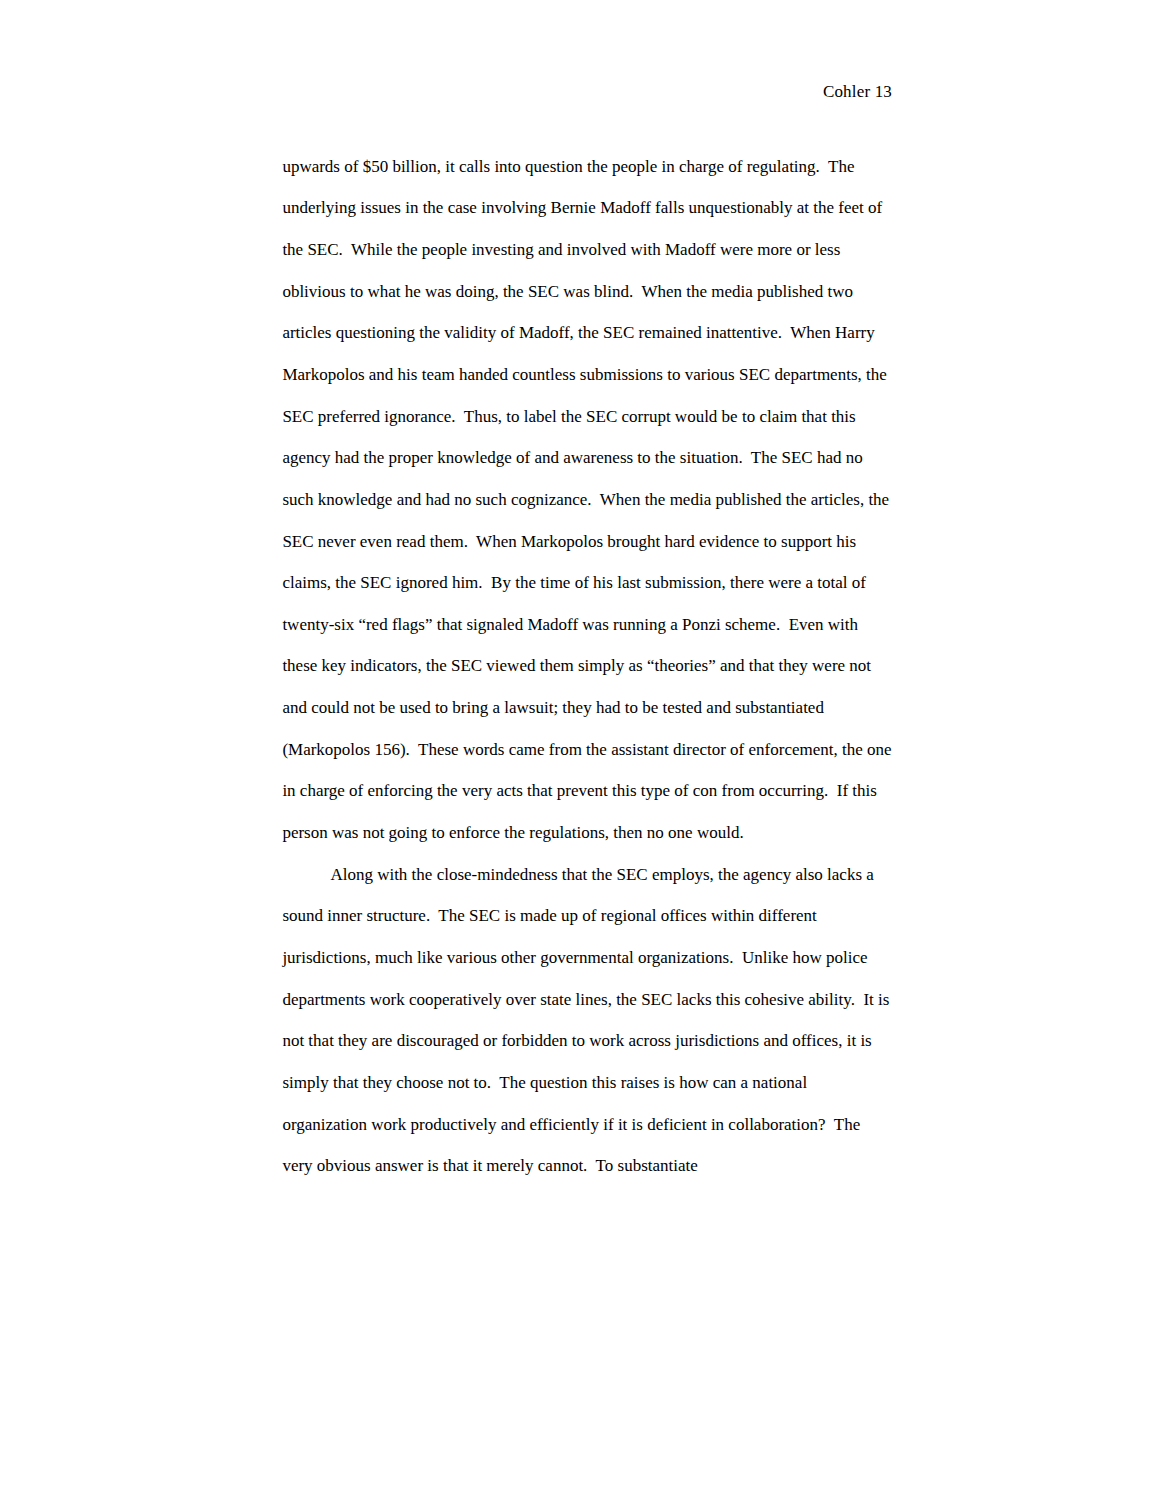Cohler 13
upwards of $50 billion, it calls into question the people in charge of regulating. The underlying issues in the case involving Bernie Madoff falls unquestionably at the feet of the SEC. While the people investing and involved with Madoff were more or less oblivious to what he was doing, the SEC was blind. When the media published two articles questioning the validity of Madoff, the SEC remained inattentive. When Harry Markopolos and his team handed countless submissions to various SEC departments, the SEC preferred ignorance. Thus, to label the SEC corrupt would be to claim that this agency had the proper knowledge of and awareness to the situation. The SEC had no such knowledge and had no such cognizance. When the media published the articles, the SEC never even read them. When Markopolos brought hard evidence to support his claims, the SEC ignored him. By the time of his last submission, there were a total of twenty-six “red flags” that signaled Madoff was running a Ponzi scheme. Even with these key indicators, the SEC viewed them simply as “theories” and that they were not and could not be used to bring a lawsuit; they had to be tested and substantiated (Markopolos 156). These words came from the assistant director of enforcement, the one in charge of enforcing the very acts that prevent this type of con from occurring. If this person was not going to enforce the regulations, then no one would.
Along with the close-mindedness that the SEC employs, the agency also lacks a sound inner structure. The SEC is made up of regional offices within different jurisdictions, much like various other governmental organizations. Unlike how police departments work cooperatively over state lines, the SEC lacks this cohesive ability. It is not that they are discouraged or forbidden to work across jurisdictions and offices, it is simply that they choose not to. The question this raises is how can a national organization work productively and efficiently if it is deficient in collaboration? The very obvious answer is that it merely cannot. To substantiate